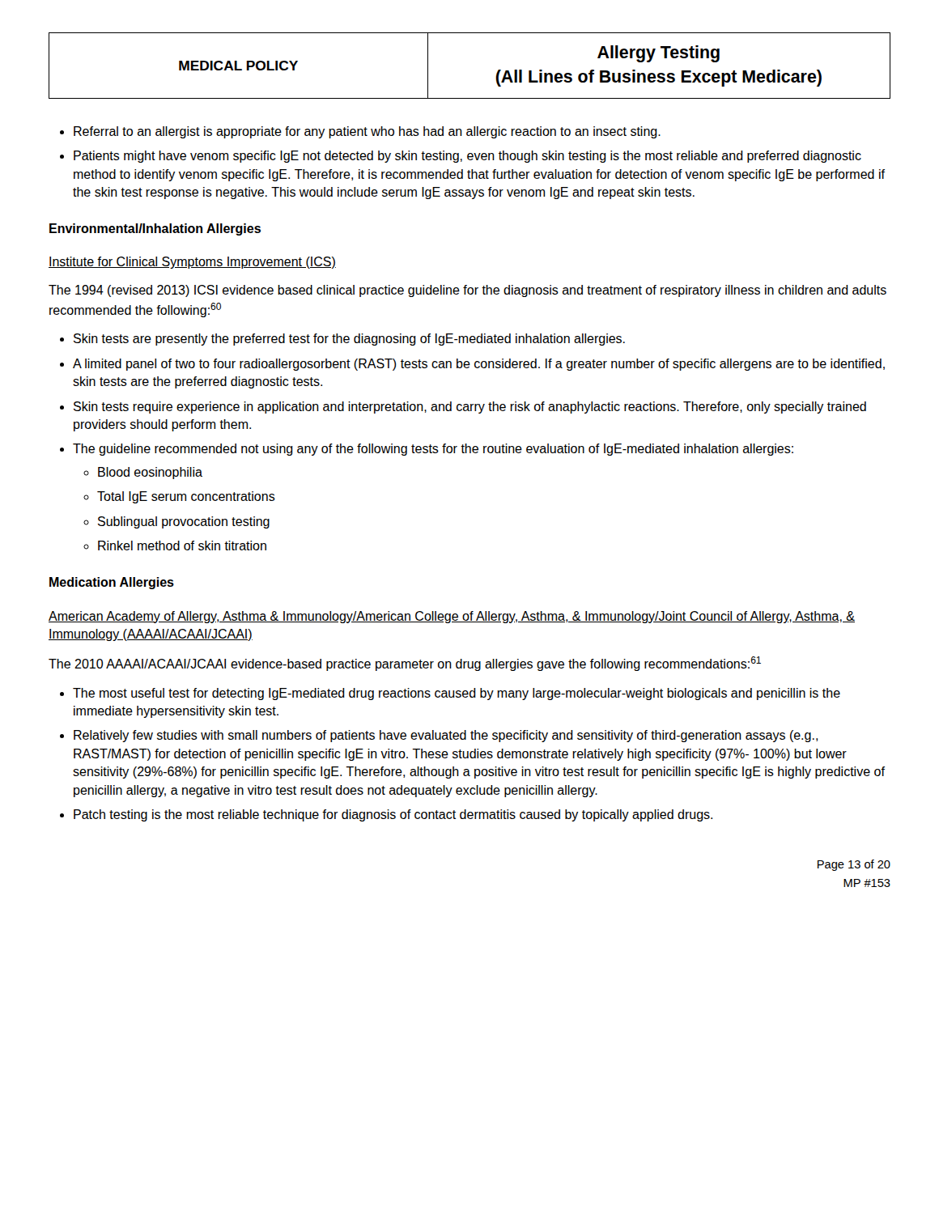| MEDICAL POLICY | Allergy Testing (All Lines of Business Except Medicare) |
Referral to an allergist is appropriate for any patient who has had an allergic reaction to an insect sting.
Patients might have venom specific IgE not detected by skin testing, even though skin testing is the most reliable and preferred diagnostic method to identify venom specific IgE. Therefore, it is recommended that further evaluation for detection of venom specific IgE be performed if the skin test response is negative. This would include serum IgE assays for venom IgE and repeat skin tests.
Environmental/Inhalation Allergies
Institute for Clinical Symptoms Improvement (ICS)
The 1994 (revised 2013) ICSI evidence based clinical practice guideline for the diagnosis and treatment of respiratory illness in children and adults recommended the following:60
Skin tests are presently the preferred test for the diagnosing of IgE-mediated inhalation allergies.
A limited panel of two to four radioallergosorbent (RAST) tests can be considered. If a greater number of specific allergens are to be identified, skin tests are the preferred diagnostic tests.
Skin tests require experience in application and interpretation, and carry the risk of anaphylactic reactions. Therefore, only specially trained providers should perform them.
The guideline recommended not using any of the following tests for the routine evaluation of IgE-mediated inhalation allergies:
Blood eosinophilia
Total IgE serum concentrations
Sublingual provocation testing
Rinkel method of skin titration
Medication Allergies
American Academy of Allergy, Asthma & Immunology/American College of Allergy, Asthma, & Immunology/Joint Council of Allergy, Asthma, & Immunology (AAAAI/ACAAI/JCAAI)
The 2010 AAAAI/ACAAI/JCAAI evidence-based practice parameter on drug allergies gave the following recommendations:61
The most useful test for detecting IgE-mediated drug reactions caused by many large-molecular-weight biologicals and penicillin is the immediate hypersensitivity skin test.
Relatively few studies with small numbers of patients have evaluated the specificity and sensitivity of third-generation assays (e.g., RAST/MAST) for detection of penicillin specific IgE in vitro. These studies demonstrate relatively high specificity (97%- 100%) but lower sensitivity (29%-68%) for penicillin specific IgE. Therefore, although a positive in vitro test result for penicillin specific IgE is highly predictive of penicillin allergy, a negative in vitro test result does not adequately exclude penicillin allergy.
Patch testing is the most reliable technique for diagnosis of contact dermatitis caused by topically applied drugs.
Page 13 of 20
MP #153